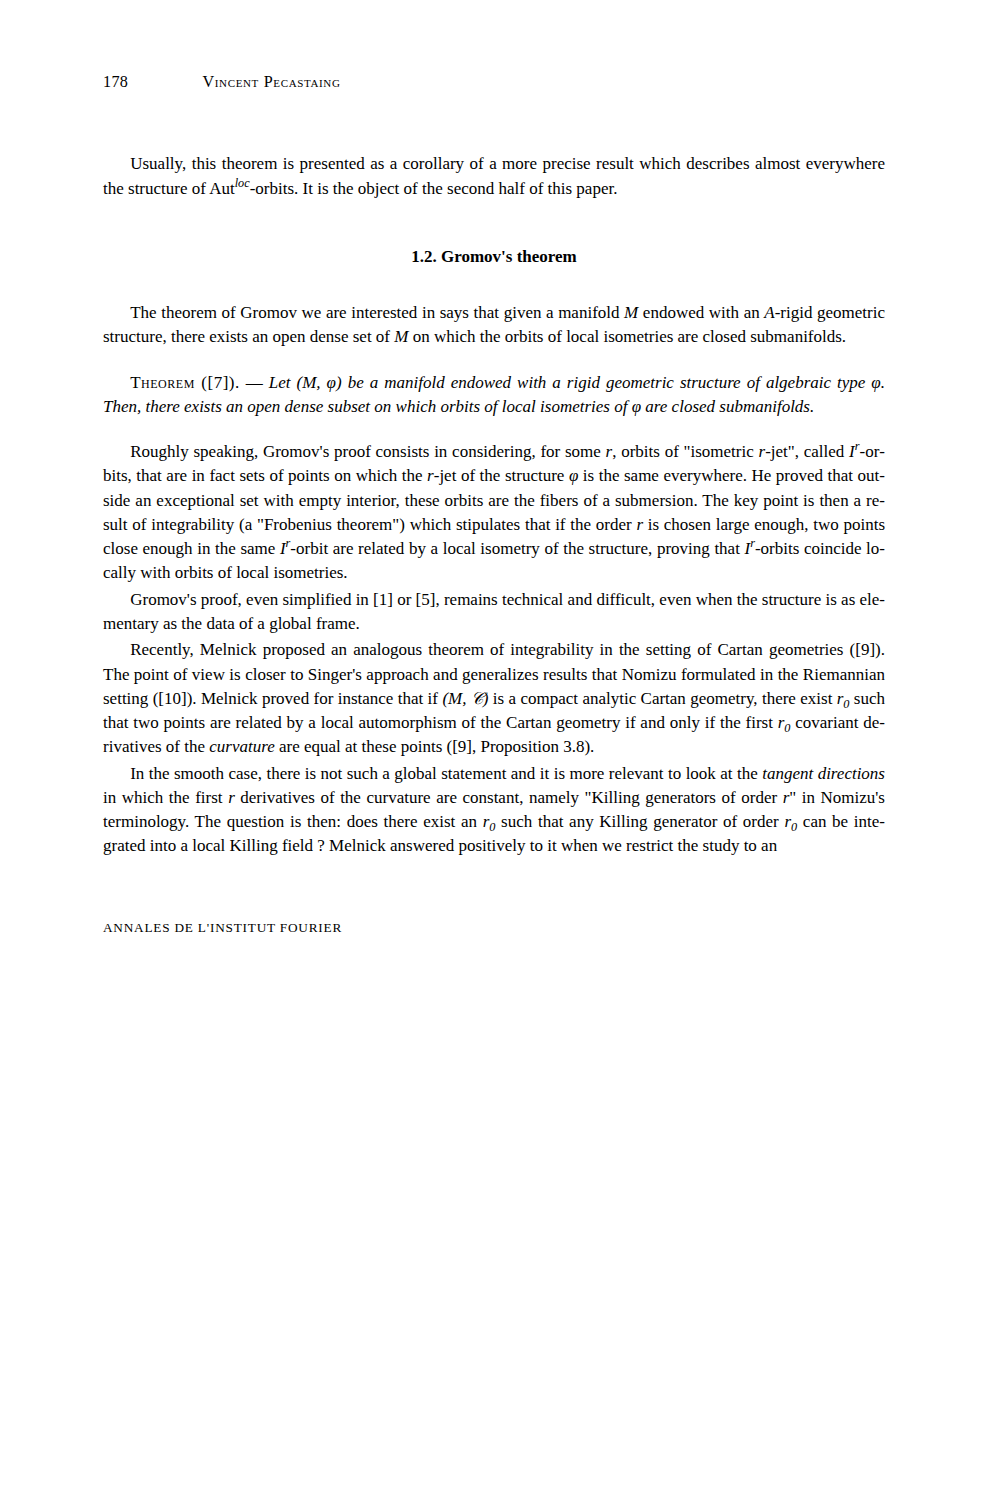178 Vincent Pecastaing
Usually, this theorem is presented as a corollary of a more precise result which describes almost everywhere the structure of Autloc-orbits. It is the object of the second half of this paper.
1.2. Gromov's theorem
The theorem of Gromov we are interested in says that given a manifold M endowed with an A-rigid geometric structure, there exists an open dense set of M on which the orbits of local isometries are closed submanifolds.
Theorem ([7]). — Let (M, φ) be a manifold endowed with a rigid geometric structure of algebraic type φ. Then, there exists an open dense subset on which orbits of local isometries of φ are closed submanifolds.
Roughly speaking, Gromov's proof consists in considering, for some r, orbits of "isometric r-jet", called Ir-orbits, that are in fact sets of points on which the r-jet of the structure φ is the same everywhere. He proved that outside an exceptional set with empty interior, these orbits are the fibers of a submersion. The key point is then a result of integrability (a "Frobenius theorem") which stipulates that if the order r is chosen large enough, two points close enough in the same Ir-orbit are related by a local isometry of the structure, proving that Ir-orbits coincide locally with orbits of local isometries.
Gromov's proof, even simplified in [1] or [5], remains technical and difficult, even when the structure is as elementary as the data of a global frame.
Recently, Melnick proposed an analogous theorem of integrability in the setting of Cartan geometries ([9]). The point of view is closer to Singer's approach and generalizes results that Nomizu formulated in the Riemannian setting ([10]). Melnick proved for instance that if (M, 𝒞) is a compact analytic Cartan geometry, there exist r0 such that two points are related by a local automorphism of the Cartan geometry if and only if the first r0 covariant derivatives of the curvature are equal at these points ([9], Proposition 3.8).
In the smooth case, there is not such a global statement and it is more relevant to look at the tangent directions in which the first r derivatives of the curvature are constant, namely "Killing generators of order r" in Nomizu's terminology. The question is then: does there exist an r0 such that any Killing generator of order r0 can be integrated into a local Killing field ? Melnick answered positively to it when we restrict the study to an
Annales de l'institut Fourier